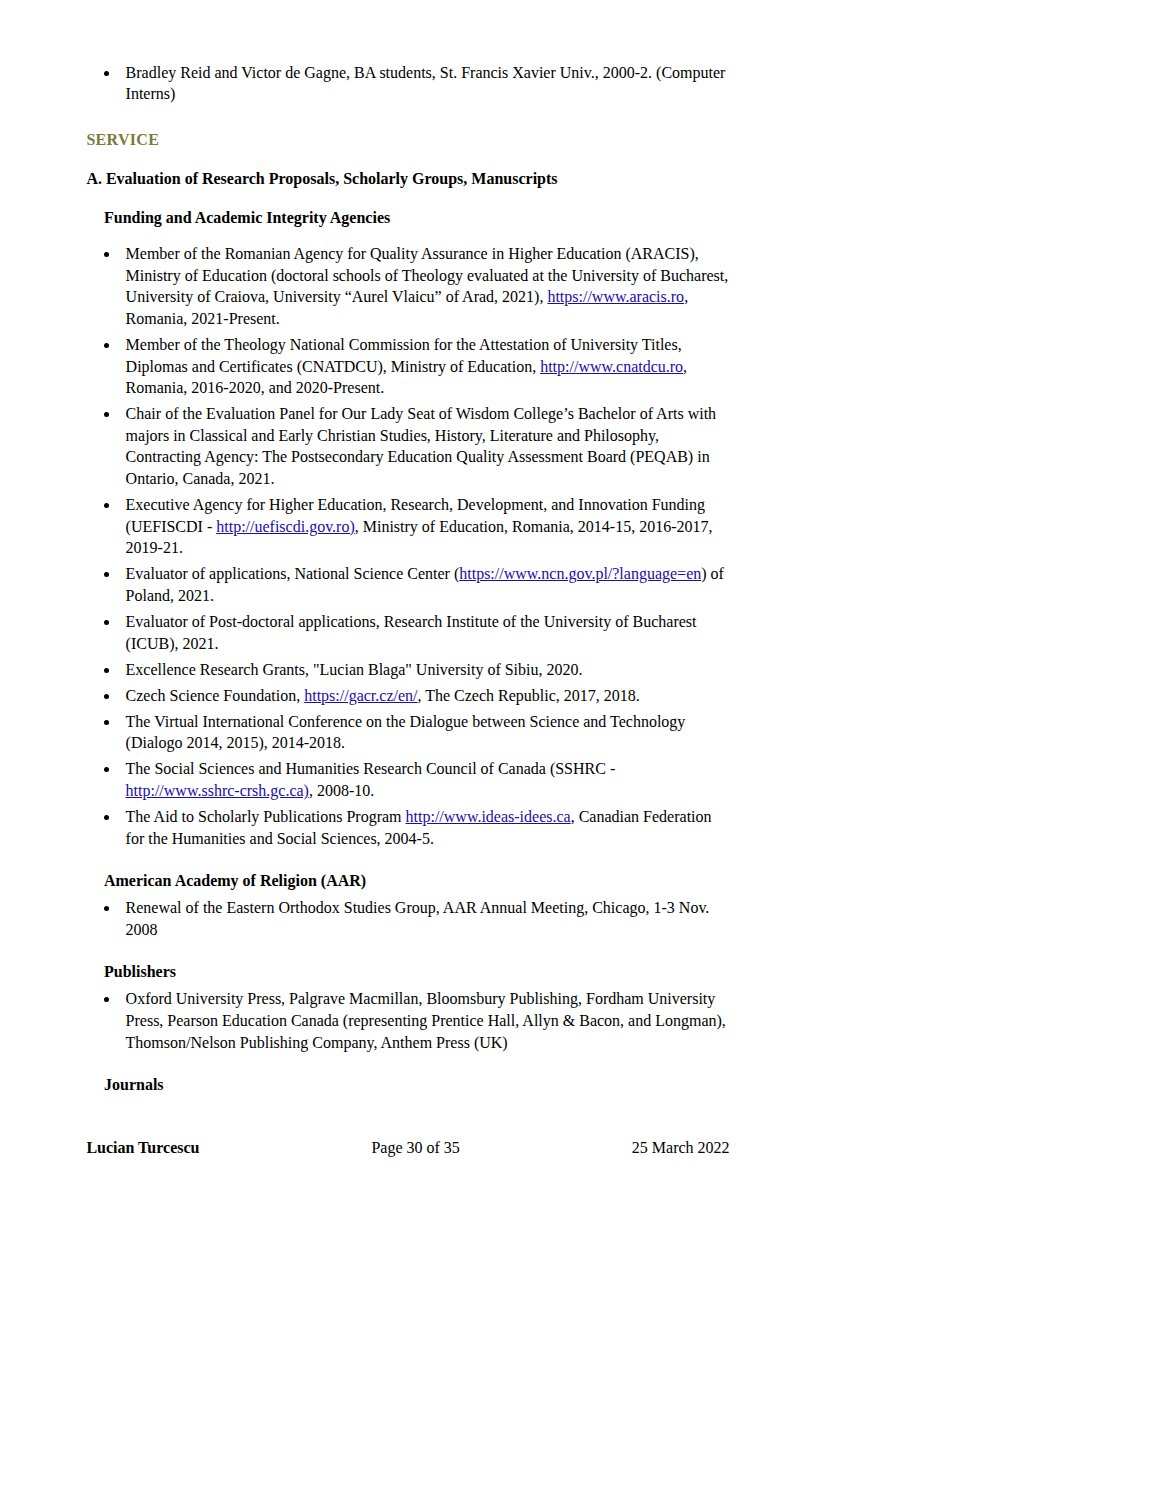Bradley Reid and Victor de Gagne, BA students, St. Francis Xavier Univ., 2000-2. (Computer Interns)
SERVICE
A. Evaluation of Research Proposals, Scholarly Groups, Manuscripts
Funding and Academic Integrity Agencies
Member of the Romanian Agency for Quality Assurance in Higher Education (ARACIS), Ministry of Education (doctoral schools of Theology evaluated at the University of Bucharest, University of Craiova, University “Aurel Vlaicu” of Arad, 2021), https://www.aracis.ro, Romania, 2021-Present.
Member of the Theology National Commission for the Attestation of University Titles, Diplomas and Certificates (CNATDCU), Ministry of Education, http://www.cnatdcu.ro, Romania, 2016-2020, and 2020-Present.
Chair of the Evaluation Panel for Our Lady Seat of Wisdom College’s Bachelor of Arts with majors in Classical and Early Christian Studies, History, Literature and Philosophy, Contracting Agency: The Postsecondary Education Quality Assessment Board (PEQAB) in Ontario, Canada, 2021.
Executive Agency for Higher Education, Research, Development, and Innovation Funding (UEFISCDI - http://uefiscdi.gov.ro), Ministry of Education, Romania, 2014-15, 2016-2017, 2019-21.
Evaluator of applications, National Science Center (https://www.ncn.gov.pl/?language=en) of Poland, 2021.
Evaluator of Post-doctoral applications, Research Institute of the University of Bucharest (ICUB), 2021.
Excellence Research Grants, "Lucian Blaga" University of Sibiu, 2020.
Czech Science Foundation, https://gacr.cz/en/, The Czech Republic, 2017, 2018.
The Virtual International Conference on the Dialogue between Science and Technology (Dialogo 2014, 2015), 2014-2018.
The Social Sciences and Humanities Research Council of Canada (SSHRC - http://www.sshrc-crsh.gc.ca), 2008-10.
The Aid to Scholarly Publications Program http://www.ideas-idees.ca, Canadian Federation for the Humanities and Social Sciences, 2004-5.
American Academy of Religion (AAR)
Renewal of the Eastern Orthodox Studies Group, AAR Annual Meeting, Chicago, 1-3 Nov. 2008
Publishers
Oxford University Press, Palgrave Macmillan, Bloomsbury Publishing, Fordham University Press, Pearson Education Canada (representing Prentice Hall, Allyn & Bacon, and Longman), Thomson/Nelson Publishing Company, Anthem Press (UK)
Journals
Lucian Turcescu Page 30 of 35 25 March 2022